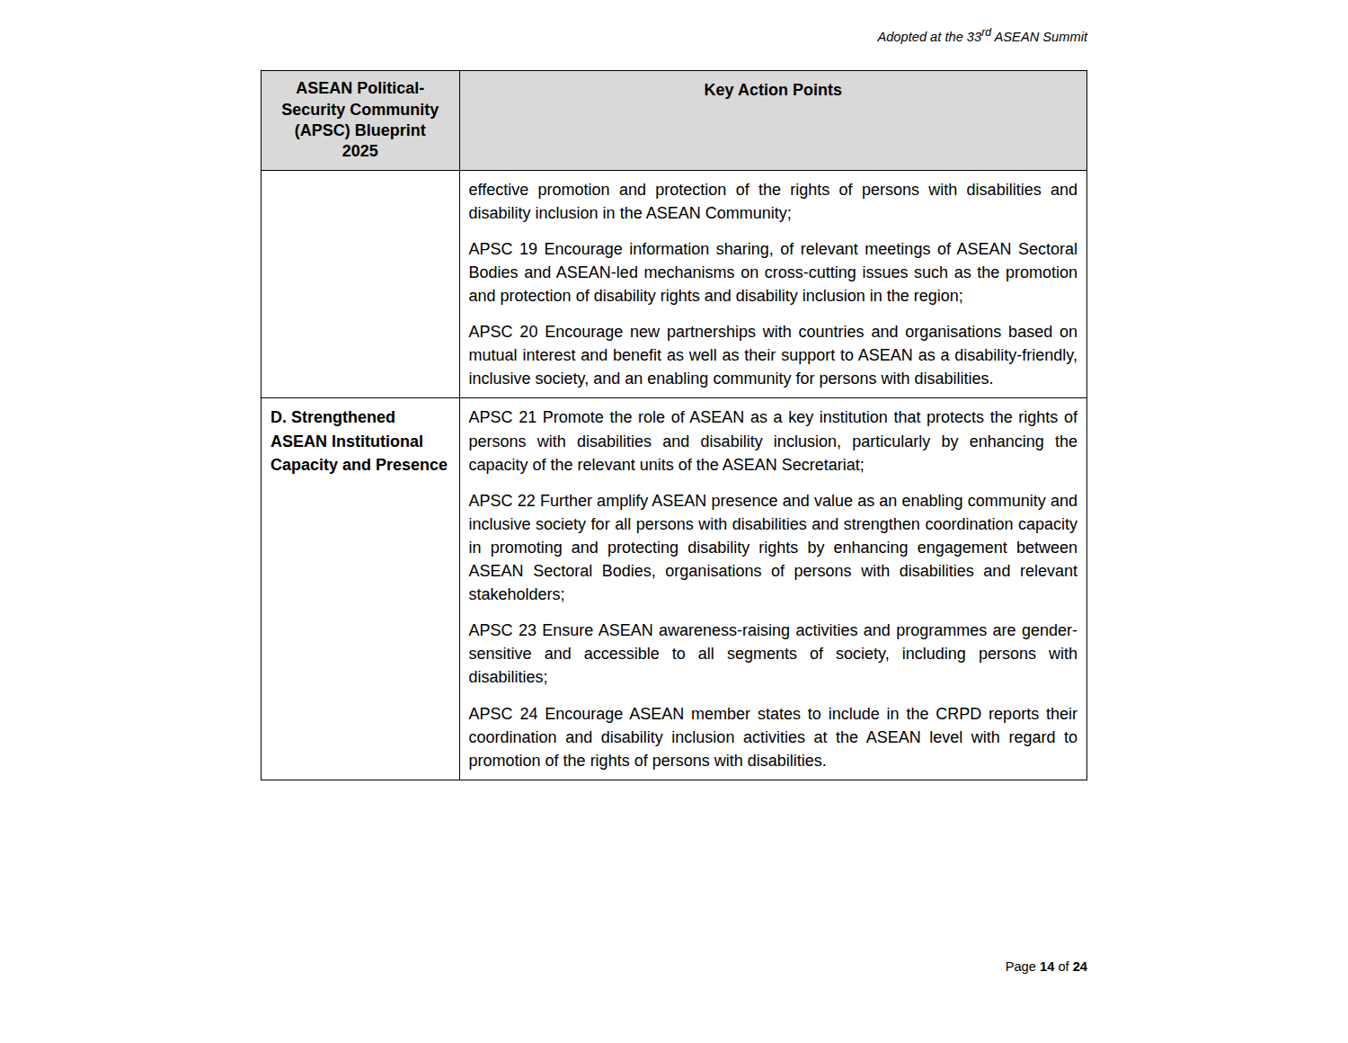Adopted at the 33rd ASEAN Summit
| ASEAN Political- Security Community (APSC) Blueprint 2025 | Key Action Points |
| --- | --- |
| | effective promotion and protection of the rights of persons with disabilities and disability inclusion in the ASEAN Community; APSC 19 Encourage information sharing, of relevant meetings of ASEAN Sectoral Bodies and ASEAN-led mechanisms on cross-cutting issues such as the promotion and protection of disability rights and disability inclusion in the region; APSC 20 Encourage new partnerships with countries and organisations based on mutual interest and benefit as well as their support to ASEAN as a disability-friendly, inclusive society, and an enabling community for persons with disabilities. |
| D. Strengthened ASEAN Institutional Capacity and Presence | APSC 21 Promote the role of ASEAN as a key institution that protects the rights of persons with disabilities and disability inclusion, particularly by enhancing the capacity of the relevant units of the ASEAN Secretariat; APSC 22 Further amplify ASEAN presence and value as an enabling community and inclusive society for all persons with disabilities and strengthen coordination capacity in promoting and protecting disability rights by enhancing engagement between ASEAN Sectoral Bodies, organisations of persons with disabilities and relevant stakeholders; APSC 23 Ensure ASEAN awareness-raising activities and programmes are gender-sensitive and accessible to all segments of society, including persons with disabilities; APSC 24 Encourage ASEAN member states to include in the CRPD reports their coordination and disability inclusion activities at the ASEAN level with regard to promotion of the rights of persons with disabilities. |
Page 14 of 24